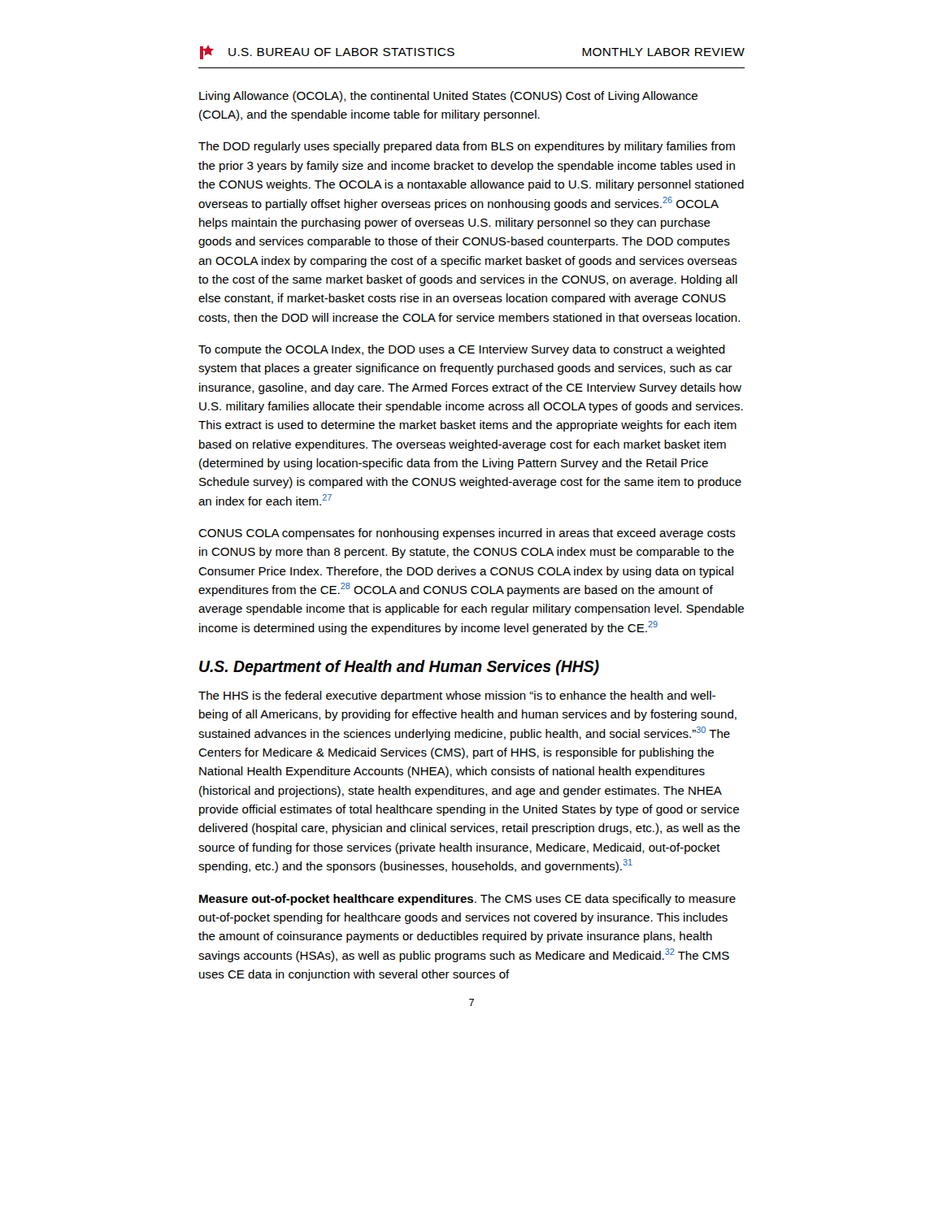U.S. BUREAU OF LABOR STATISTICS
MONTHLY LABOR REVIEW
Living Allowance (OCOLA), the continental United States (CONUS) Cost of Living Allowance (COLA), and the spendable income table for military personnel.
The DOD regularly uses specially prepared data from BLS on expenditures by military families from the prior 3 years by family size and income bracket to develop the spendable income tables used in the CONUS weights. The OCOLA is a nontaxable allowance paid to U.S. military personnel stationed overseas to partially offset higher overseas prices on nonhousing goods and services.26 OCOLA helps maintain the purchasing power of overseas U.S. military personnel so they can purchase goods and services comparable to those of their CONUS-based counterparts. The DOD computes an OCOLA index by comparing the cost of a specific market basket of goods and services overseas to the cost of the same market basket of goods and services in the CONUS, on average. Holding all else constant, if market-basket costs rise in an overseas location compared with average CONUS costs, then the DOD will increase the COLA for service members stationed in that overseas location.
To compute the OCOLA Index, the DOD uses a CE Interview Survey data to construct a weighted system that places a greater significance on frequently purchased goods and services, such as car insurance, gasoline, and day care. The Armed Forces extract of the CE Interview Survey details how U.S. military families allocate their spendable income across all OCOLA types of goods and services. This extract is used to determine the market basket items and the appropriate weights for each item based on relative expenditures. The overseas weighted-average cost for each market basket item (determined by using location-specific data from the Living Pattern Survey and the Retail Price Schedule survey) is compared with the CONUS weighted-average cost for the same item to produce an index for each item.27
CONUS COLA compensates for nonhousing expenses incurred in areas that exceed average costs in CONUS by more than 8 percent. By statute, the CONUS COLA index must be comparable to the Consumer Price Index. Therefore, the DOD derives a CONUS COLA index by using data on typical expenditures from the CE.28 OCOLA and CONUS COLA payments are based on the amount of average spendable income that is applicable for each regular military compensation level. Spendable income is determined using the expenditures by income level generated by the CE.29
U.S. Department of Health and Human Services (HHS)
The HHS is the federal executive department whose mission “is to enhance the health and well-being of all Americans, by providing for effective health and human services and by fostering sound, sustained advances in the sciences underlying medicine, public health, and social services.”30 The Centers for Medicare & Medicaid Services (CMS), part of HHS, is responsible for publishing the National Health Expenditure Accounts (NHEA), which consists of national health expenditures (historical and projections), state health expenditures, and age and gender estimates. The NHEA provide official estimates of total healthcare spending in the United States by type of good or service delivered (hospital care, physician and clinical services, retail prescription drugs, etc.), as well as the source of funding for those services (private health insurance, Medicare, Medicaid, out-of-pocket spending, etc.) and the sponsors (businesses, households, and governments).31
Measure out-of-pocket healthcare expenditures. The CMS uses CE data specifically to measure out-of-pocket spending for healthcare goods and services not covered by insurance. This includes the amount of coinsurance payments or deductibles required by private insurance plans, health savings accounts (HSAs), as well as public programs such as Medicare and Medicaid.32 The CMS uses CE data in conjunction with several other sources of
7